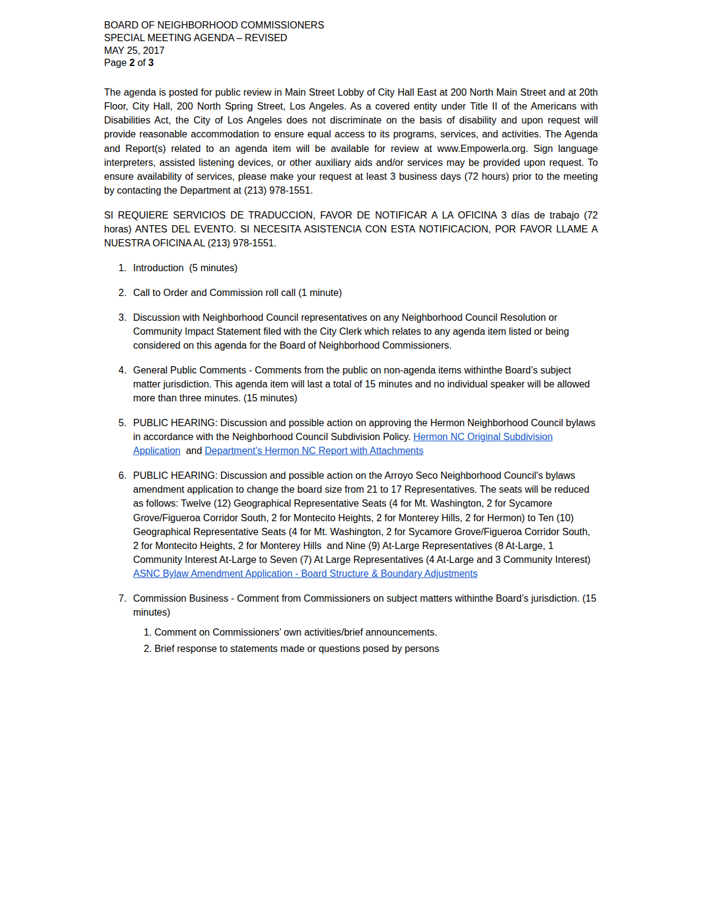BOARD OF NEIGHBORHOOD COMMISSIONERS
SPECIAL MEETING AGENDA – REVISED
MAY 25, 2017
Page 2 of 3
The agenda is posted for public review in Main Street Lobby of City Hall East at 200 North Main Street and at 20th Floor, City Hall, 200 North Spring Street, Los Angeles. As a covered entity under Title II of the Americans with Disabilities Act, the City of Los Angeles does not discriminate on the basis of disability and upon request will provide reasonable accommodation to ensure equal access to its programs, services, and activities. The Agenda and Report(s) related to an agenda item will be available for review at www.Empowerla.org. Sign language interpreters, assisted listening devices, or other auxiliary aids and/or services may be provided upon request. To ensure availability of services, please make your request at least 3 business days (72 hours) prior to the meeting by contacting the Department at (213) 978-1551.
SI REQUIERE SERVICIOS DE TRADUCCION, FAVOR DE NOTIFICAR A LA OFICINA 3 días de trabajo (72 horas) ANTES DEL EVENTO. SI NECESITA ASISTENCIA CON ESTA NOTIFICACION, POR FAVOR LLAME A NUESTRA OFICINA AL (213) 978-1551.
Introduction (5 minutes)
Call to Order and Commission roll call (1 minute)
Discussion with Neighborhood Council representatives on any Neighborhood Council Resolution or Community Impact Statement filed with the City Clerk which relates to any agenda item listed or being considered on this agenda for the Board of Neighborhood Commissioners.
General Public Comments - Comments from the public on non-agenda items withinthe Board’s subject matter jurisdiction. This agenda item will last a total of 15 minutes and no individual speaker will be allowed more than three minutes. (15 minutes)
PUBLIC HEARING: Discussion and possible action on approving the Hermon Neighborhood Council bylaws in accordance with the Neighborhood Council Subdivision Policy. Hermon NC Original Subdivision Application and Department's Hermon NC Report with Attachments
PUBLIC HEARING: Discussion and possible action on the Arroyo Seco Neighborhood Council's bylaws amendment application to change the board size from 21 to 17 Representatives. The seats will be reduced as follows: Twelve (12) Geographical Representative Seats (4 for Mt. Washington, 2 for Sycamore Grove/Figueroa Corridor South, 2 for Montecito Heights, 2 for Monterey Hills, 2 for Hermon) to Ten (10) Geographical Representative Seats (4 for Mt. Washington, 2 for Sycamore Grove/Figueroa Corridor South, 2 for Montecito Heights, 2 for Monterey Hills and Nine (9) At-Large Representatives (8 At-Large, 1 Community Interest At-Large to Seven (7) At Large Representatives (4 At-Large and 3 Community Interest) ASNC Bylaw Amendment Application - Board Structure & Boundary Adjustments
Commission Business - Comment from Commissioners on subject matters withinthe Board’s jurisdiction. (15 minutes)
Comment on Commissioners’ own activities/brief announcements.
Brief response to statements made or questions posed by persons